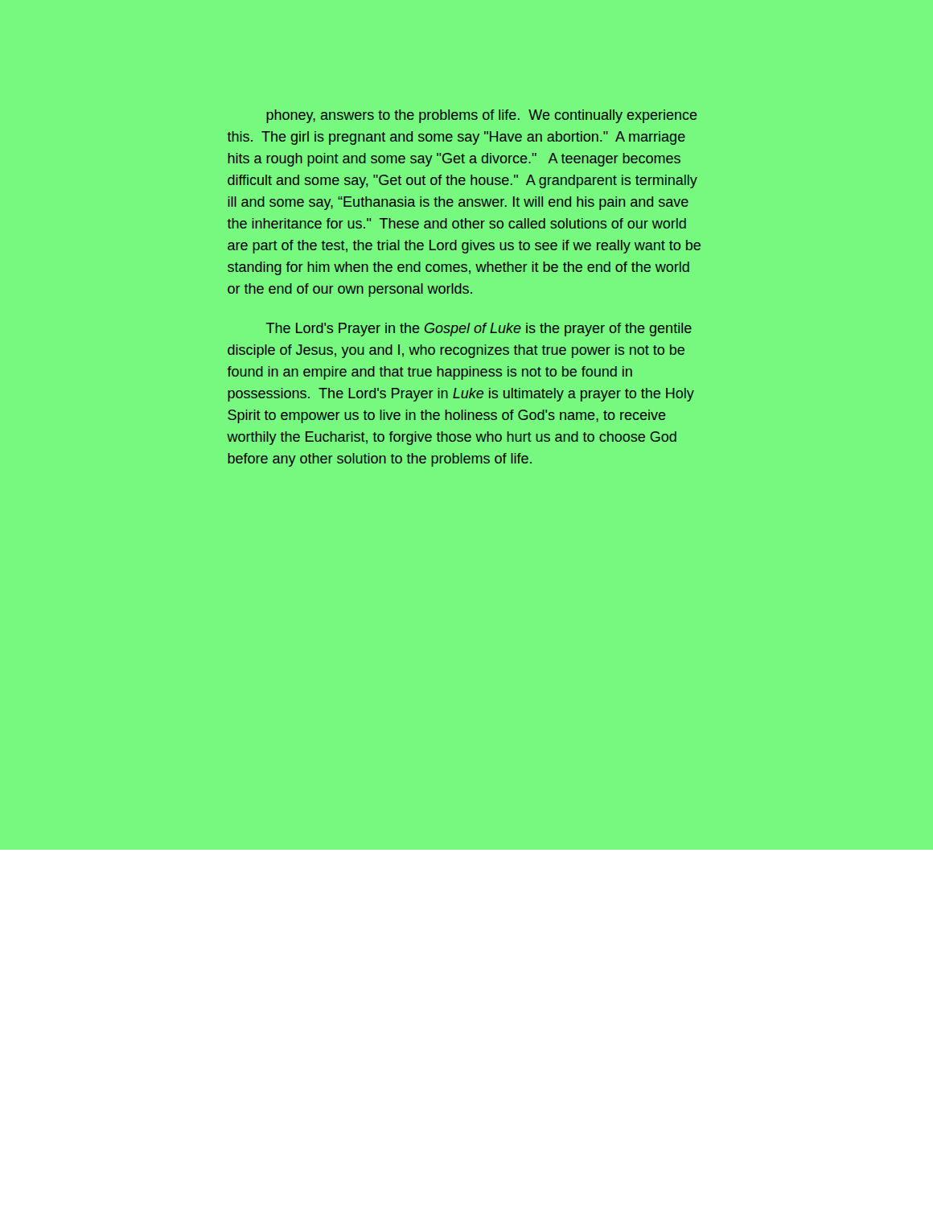phoney, answers to the problems of life. We continually experience this. The girl is pregnant and some say "Have an abortion." A marriage hits a rough point and some say "Get a divorce." A teenager becomes difficult and some say, "Get out of the house." A grandparent is terminally ill and some say, “Euthanasia is the answer. It will end his pain and save the inheritance for us." These and other so called solutions of our world are part of the test, the trial the Lord gives us to see if we really want to be standing for him when the end comes, whether it be the end of the world or the end of our own personal worlds.
The Lord's Prayer in the Gospel of Luke is the prayer of the gentile disciple of Jesus, you and I, who recognizes that true power is not to be found in an empire and that true happiness is not to be found in possessions. The Lord's Prayer in Luke is ultimately a prayer to the Holy Spirit to empower us to live in the holiness of God's name, to receive worthily the Eucharist, to forgive those who hurt us and to choose God before any other solution to the problems of life.